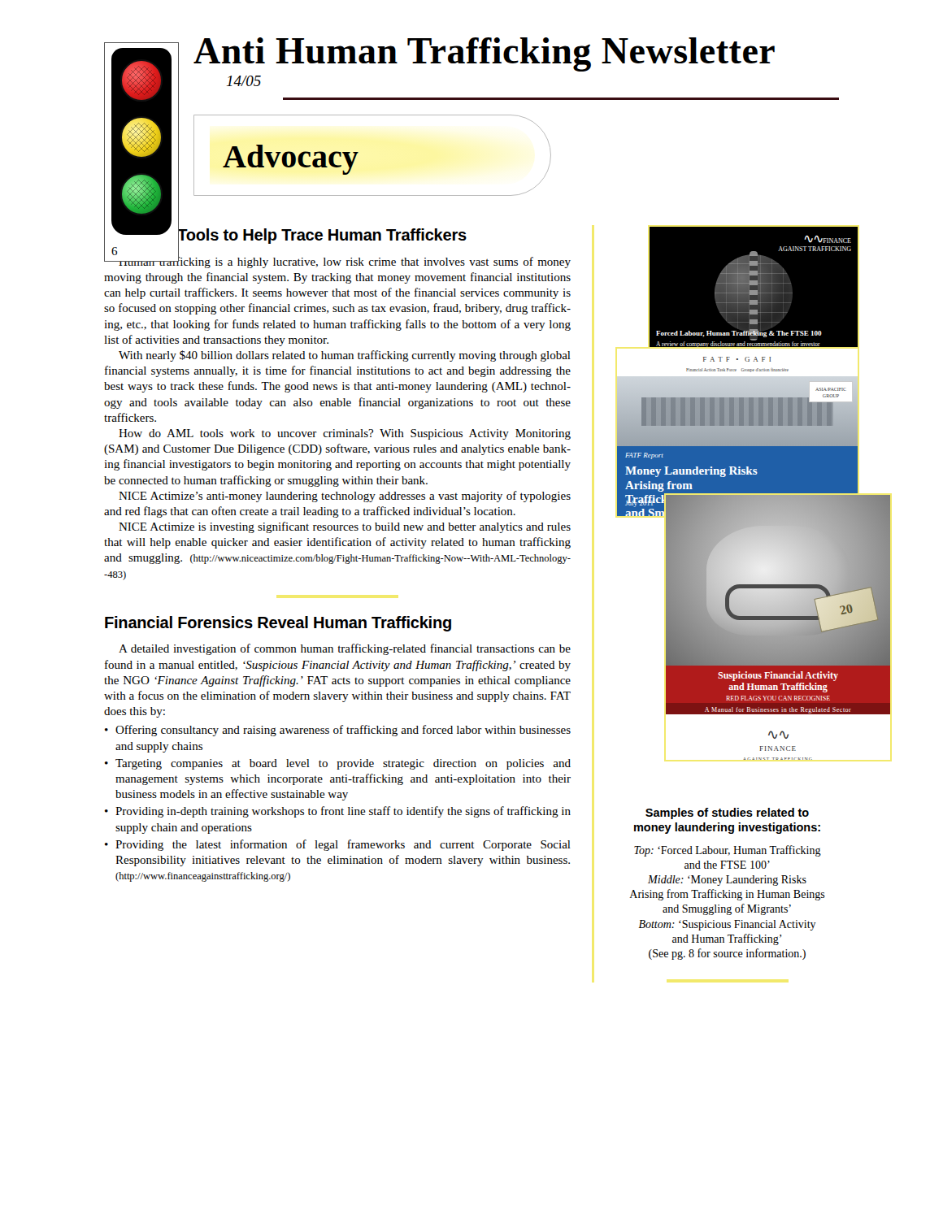Anti Human Trafficking Newsletter 14/05
6
Advocacy
Financial Tools to Help Trace Human Traffickers
Human trafficking is a highly lucrative, low risk crime that involves vast sums of money moving through the financial system. By tracking that money movement financial institutions can help curtail traffickers. It seems however that most of the financial services community is so focused on stopping other financial crimes, such as tax evasion, fraud, bribery, drug trafficking, etc., that looking for funds related to human trafficking falls to the bottom of a very long list of activities and transactions they monitor.
With nearly $40 billion dollars related to human trafficking currently moving through global financial systems annually, it is time for financial institutions to act and begin addressing the best ways to track these funds. The good news is that anti-money laundering (AML) technology and tools available today can also enable financial organizations to root out these traffickers.
How do AML tools work to uncover criminals? With Suspicious Activity Monitoring (SAM) and Customer Due Diligence (CDD) software, various rules and analytics enable banking financial investigators to begin monitoring and reporting on accounts that might potentially be connected to human trafficking or smuggling within their bank.
NICE Actimize’s anti-money laundering technology addresses a vast majority of typologies and red flags that can often create a trail leading to a trafficked individual’s location.
NICE Actimize is investing significant resources to build new and better analytics and rules that will help enable quicker and easier identification of activity related to human trafficking and smuggling. (http://www.niceactimize.com/blog/Fight-Human-Trafficking-Now--With-AML-Technology--483)
Financial Forensics Reveal Human Trafficking
A detailed investigation of common human trafficking-related financial transactions can be found in a manual entitled, ‘Suspicious Financial Activity and Human Trafficking,’ created by the NGO ‘Finance Against Trafficking.’ FAT acts to support companies in ethical compliance with a focus on the elimination of modern slavery within their business and supply chains. FAT does this by:
Offering consultancy and raising awareness of trafficking and forced labor within businesses and supply chains
Targeting companies at board level to provide strategic direction on policies and management systems which incorporate anti-trafficking and anti-exploitation into their business models in an effective sustainable way
Providing in-depth training workshops to front line staff to identify the signs of trafficking in supply chain and operations
Providing the latest information of legal frameworks and current Corporate Social Responsibility initiatives relevant to the elimination of modern slavery within business. (http://www.financeagainsttrafficking.org/)
∿∿FINANCE
AGAINST TRAFFICKING
Forced Labour, Human Trafficking & The FTSE 100 A review of company disclosure and recommendations for investor engagement
F A T F • G A F I
Financial Action Task Force Groupe d'action financière
ASIA/PACIFIC
GROUP
FATF Report
Money Laundering Risks
Arising from
Trafficking in Human Beings
and Smuggling of Migrants
July 2011
20
Suspicious Financial Activity
and Human Trafficking RED FLAGS YOU CAN RECOGNISE
A Manual for Businesses in the Regulated Sector
∿∿FINANCE
AGAINST TRAFFICKING
Samples of studies related to
money laundering investigations:
Top: ‘Forced Labour, Human Trafficking
and the FTSE 100’
Middle: ‘Money Laundering Risks
Arising from Trafficking in Human Beings
and Smuggling of Migrants’
Bottom: ‘Suspicious Financial Activity
and Human Trafficking’
(See pg. 8 for source information.)